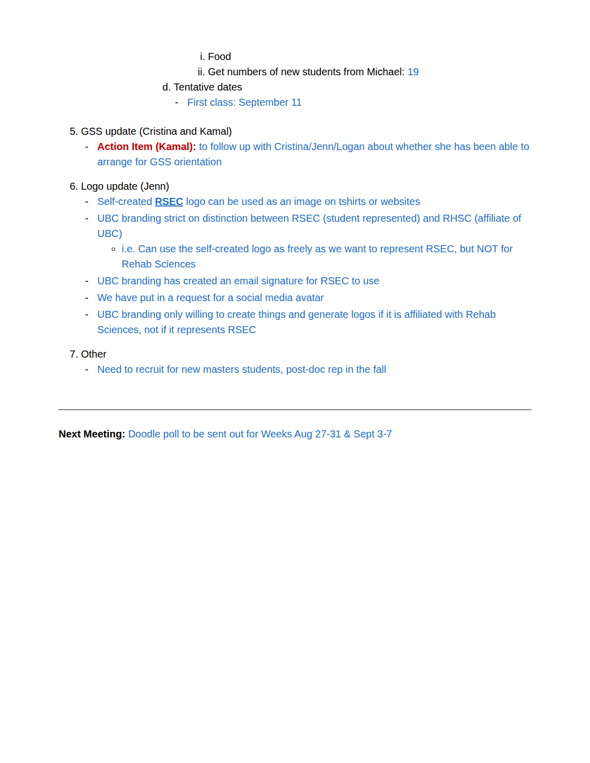Food
Get numbers of new students from Michael: 19
Tentative dates
First class: September 11
GSS update (Cristina and Kamal)
Action Item (Kamal): to follow up with Cristina/Jenn/Logan about whether she has been able to arrange for GSS orientation
Logo update (Jenn)
Self-created RSEC logo can be used as an image on tshirts or websites
UBC branding strict on distinction between RSEC (student represented) and RHSC (affiliate of UBC)
i.e. Can use the self-created logo as freely as we want to represent RSEC, but NOT for Rehab Sciences
UBC branding has created an email signature for RSEC to use
We have put in a request for a social media avatar
UBC branding only willing to create things and generate logos if it is affiliated with Rehab Sciences, not if it represents RSEC
Other
Need to recruit for new masters students, post-doc rep in the fall
Next Meeting: Doodle poll to be sent out for Weeks Aug 27-31 & Sept 3-7